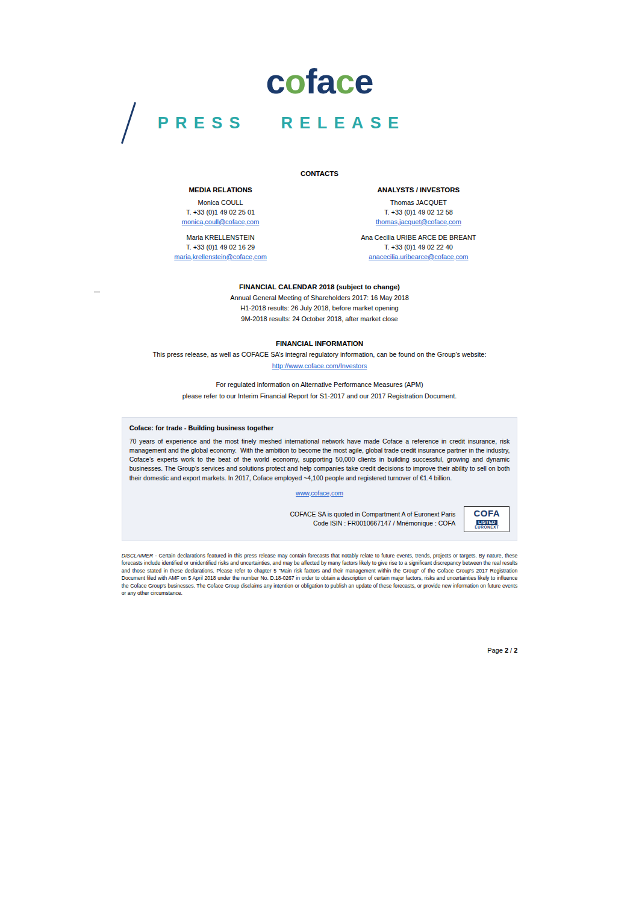coface
PRESS RELEASE
CONTACTS
| MEDIA RELATIONS | ANALYSTS / INVESTORS |
| --- | --- |
| Monica COULL T. +33 (0)1 49 02 25 01 monica,coull@coface,com | Thomas JACQUET T. +33 (0)1 49 02 12 58 thomas,jacquet@coface,com |
| Maria KRELLENSTEIN T. +33 (0)1 49 02 16 29 maria,krellenstein@coface,com | Ana Cecilia URIBE ARCE DE BREANT T. +33 (0)1 49 02 22 40 anacecilia.uribearce@coface,com |
FINANCIAL CALENDAR 2018 (subject to change)
Annual General Meeting of Shareholders 2017: 16 May 2018
H1-2018 results: 26 July 2018, before market opening
9M-2018 results: 24 October 2018, after market close
FINANCIAL INFORMATION
This press release, as well as COFACE SA’s integral regulatory information, can be found on the Group’s website:
http://www.coface.com/Investors
For regulated information on Alternative Performance Measures (APM)
please refer to our Interim Financial Report for S1-2017 and our 2017 Registration Document.
Coface: for trade - Building business together
70 years of experience and the most finely meshed international network have made Coface a reference in credit insurance, risk management and the global economy. With the ambition to become the most agile, global trade credit insurance partner in the industry, Coface’s experts work to the beat of the world economy, supporting 50,000 clients in building successful, growing and dynamic businesses. The Group’s services and solutions protect and help companies take credit decisions to improve their ability to sell on both their domestic and export markets. In 2017, Coface employed ~4,100 people and registered turnover of €1.4 billion.
www,coface,com
COFACE SA is quoted in Compartment A of Euronext Paris
Code ISIN : FR0010667147 / Mnémonique : COFA
COFA
LISTED
EURONEXT
DISCLAIMER - Certain declarations featured in this press release may contain forecasts that notably relate to future events, trends, projects or targets. By nature, these forecasts include identified or unidentified risks and uncertainties, and may be affected by many factors likely to give rise to a significant discrepancy between the real results and those stated in these declarations. Please refer to chapter 5 “Main risk factors and their management within the Group” of the Coface Group's 2017 Registration Document filed with AMF on 5 April 2018 under the number No. D.18-0267 in order to obtain a description of certain major factors, risks and uncertainties likely to influence the Coface Group's businesses. The Coface Group disclaims any intention or obligation to publish an update of these forecasts, or provide new information on future events or any other circumstance.
Page 2 / 2